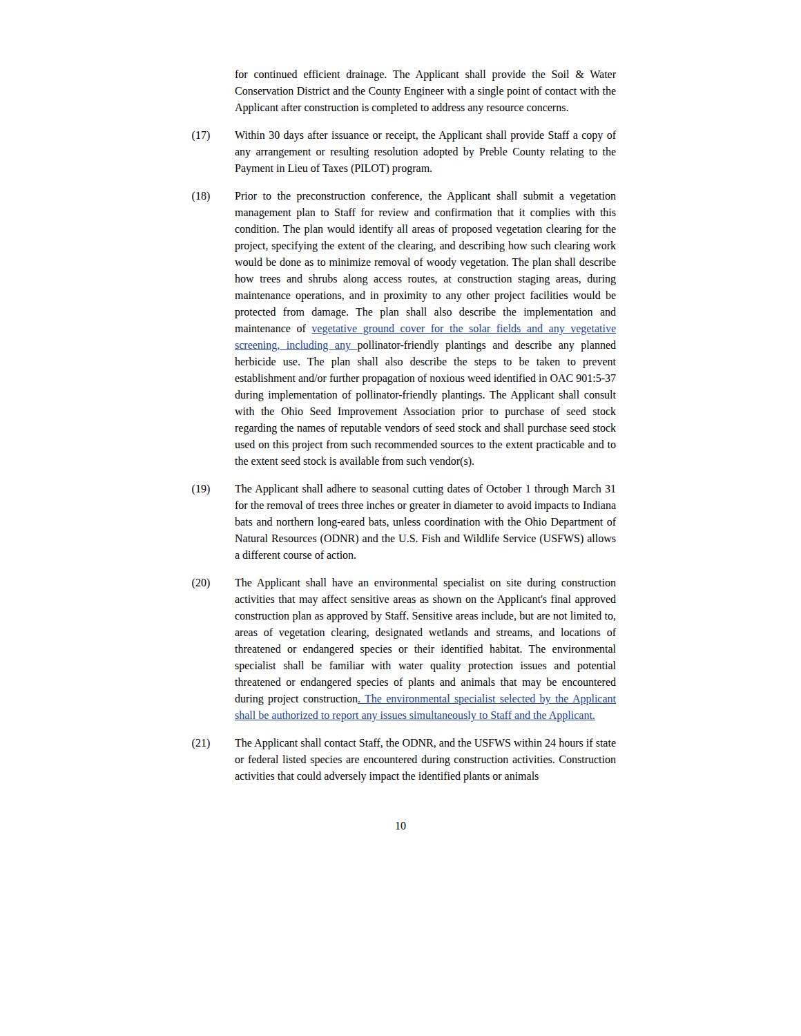for continued efficient drainage. The Applicant shall provide the Soil & Water Conservation District and the County Engineer with a single point of contact with the Applicant after construction is completed to address any resource concerns.
(17)
Within 30 days after issuance or receipt, the Applicant shall provide Staff a copy of any arrangement or resulting resolution adopted by Preble County relating to the Payment in Lieu of Taxes (PILOT) program.
(18)
Prior to the preconstruction conference, the Applicant shall submit a vegetation management plan to Staff for review and confirmation that it complies with this condition. The plan would identify all areas of proposed vegetation clearing for the project, specifying the extent of the clearing, and describing how such clearing work would be done as to minimize removal of woody vegetation. The plan shall describe how trees and shrubs along access routes, at construction staging areas, during maintenance operations, and in proximity to any other project facilities would be protected from damage. The plan shall also describe the implementation and maintenance of vegetative ground cover for the solar fields and any vegetative screening, including any pollinator-friendly plantings and describe any planned herbicide use. The plan shall also describe the steps to be taken to prevent establishment and/or further propagation of noxious weed identified in OAC 901:5-37 during implementation of pollinator-friendly plantings. The Applicant shall consult with the Ohio Seed Improvement Association prior to purchase of seed stock regarding the names of reputable vendors of seed stock and shall purchase seed stock used on this project from such recommended sources to the extent practicable and to the extent seed stock is available from such vendor(s).
(19)
The Applicant shall adhere to seasonal cutting dates of October 1 through March 31 for the removal of trees three inches or greater in diameter to avoid impacts to Indiana bats and northern long-eared bats, unless coordination with the Ohio Department of Natural Resources (ODNR) and the U.S. Fish and Wildlife Service (USFWS) allows a different course of action.
(20)
The Applicant shall have an environmental specialist on site during construction activities that may affect sensitive areas as shown on the Applicant's final approved construction plan as approved by Staff. Sensitive areas include, but are not limited to, areas of vegetation clearing, designated wetlands and streams, and locations of threatened or endangered species or their identified habitat. The environmental specialist shall be familiar with water quality protection issues and potential threatened or endangered species of plants and animals that may be encountered during project construction. The environmental specialist selected by the Applicant shall be authorized to report any issues simultaneously to Staff and the Applicant.
(21)
The Applicant shall contact Staff, the ODNR, and the USFWS within 24 hours if state or federal listed species are encountered during construction activities. Construction activities that could adversely impact the identified plants or animals
10